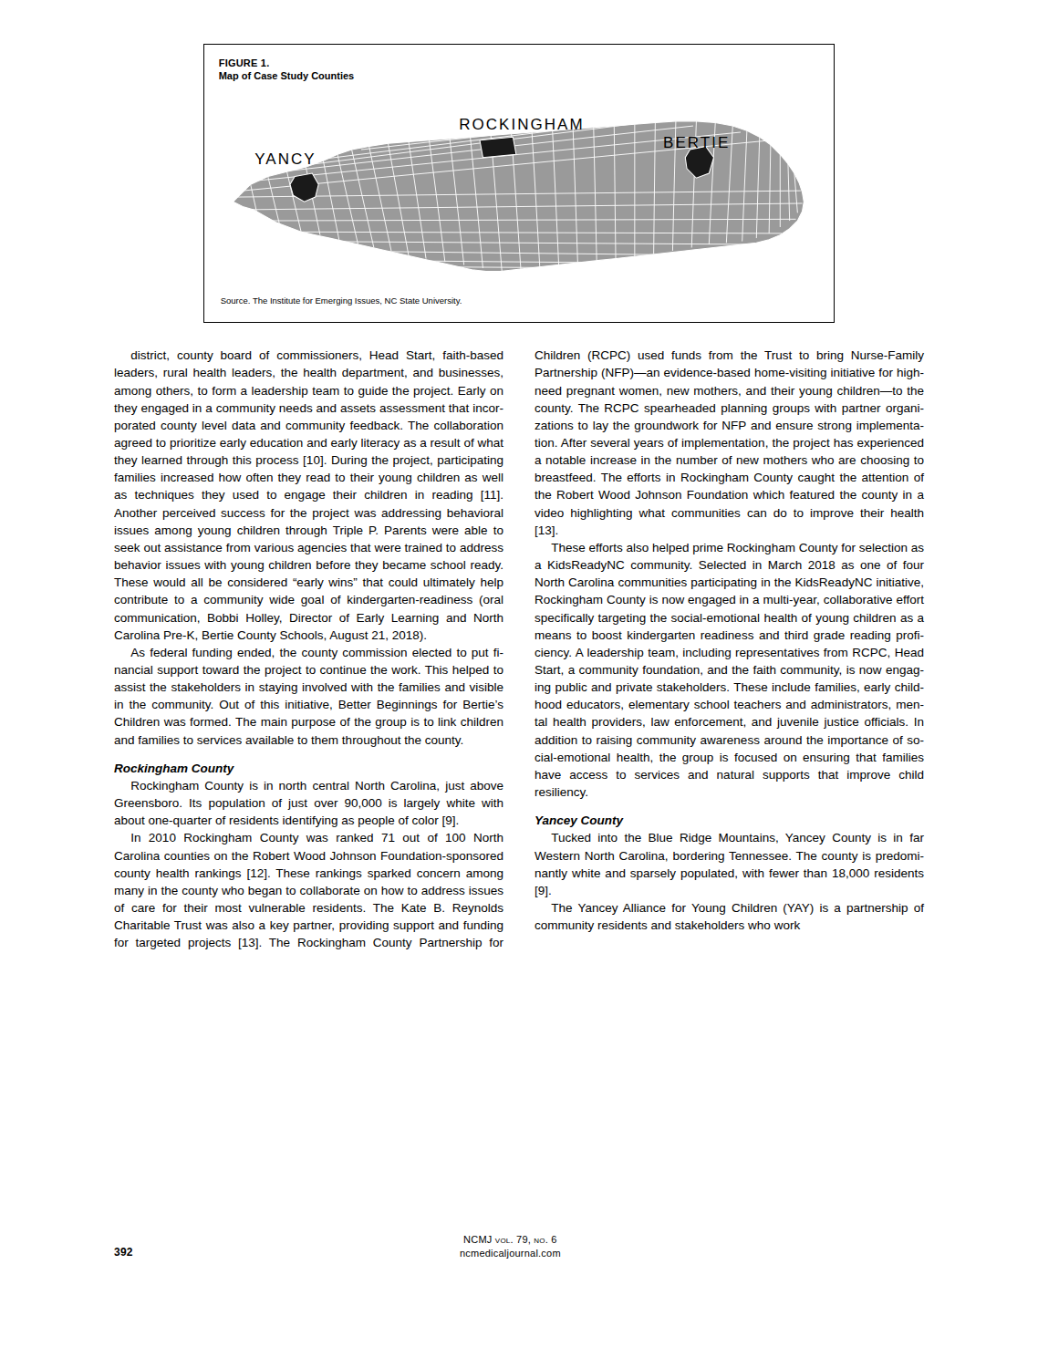FIGURE 1. Map of Case Study Counties
ROCKINGHAM
BERTIE
YANCY
Source. The Institute for Emerging Issues, NC State University.
district, county board of commissioners, Head Start, faith-based leaders, rural health leaders, the health department, and businesses, among others, to form a leadership team to guide the project. Early on they engaged in a community needs and assets assessment that incorporated county level data and community feedback. The collaboration agreed to prioritize early education and early literacy as a result of what they learned through this process [10]. During the project, participating families increased how often they read to their young children as well as techniques they used to engage their children in reading [11]. Another perceived success for the project was addressing behavioral issues among young children through Triple P. Parents were able to seek out assistance from various agencies that were trained to address behavior issues with young children before they became school ready. These would all be considered “early wins” that could ultimately help contribute to a community wide goal of kindergarten-readiness (oral communication, Bobbi Holley, Director of Early Learning and North Carolina Pre-K, Bertie County Schools, August 21, 2018).
As federal funding ended, the county commission elected to put financial support toward the project to continue the work. This helped to assist the stakeholders in staying involved with the families and visible in the community. Out of this initiative, Better Beginnings for Bertie’s Children was formed. The main purpose of the group is to link children and families to services available to them throughout the county.
Rockingham County
Rockingham County is in north central North Carolina, just above Greensboro. Its population of just over 90,000 is largely white with about one-quarter of residents identifying as people of color [9].
In 2010 Rockingham County was ranked 71 out of 100 North Carolina counties on the Robert Wood Johnson Foundation-sponsored county health rankings [12]. These rankings sparked concern among many in the county who began to collaborate on how to address issues of care for their most vulnerable residents. The Kate B. Reynolds Charitable Trust was also a key partner, providing support and funding for targeted projects [13]. The Rockingham County Partnership for Children (RCPC) used funds from the Trust to bring Nurse-Family Partnership (NFP)—an evidence-based home-visiting initiative for high-need pregnant women, new mothers, and their young children—to the county. The RCPC spearheaded planning groups with partner organizations to lay the groundwork for NFP and ensure strong implementation. After several years of implementation, the project has experienced a notable increase in the number of new mothers who are choosing to breastfeed. The efforts in Rockingham County caught the attention of the Robert Wood Johnson Foundation which featured the county in a video highlighting what communities can do to improve their health [13].
These efforts also helped prime Rockingham County for selection as a KidsReadyNC community. Selected in March 2018 as one of four North Carolina communities participating in the KidsReadyNC initiative, Rockingham County is now engaged in a multi-year, collaborative effort specifically targeting the social-emotional health of young children as a means to boost kindergarten readiness and third grade reading proficiency. A leadership team, including representatives from RCPC, Head Start, a community foundation, and the faith community, is now engaging public and private stakeholders. These include families, early childhood educators, elementary school teachers and administrators, mental health providers, law enforcement, and juvenile justice officials. In addition to raising community awareness around the importance of social-emotional health, the group is focused on ensuring that families have access to services and natural supports that improve child resiliency.
Yancey County
Tucked into the Blue Ridge Mountains, Yancey County is in far Western North Carolina, bordering Tennessee. The county is predominantly white and sparsely populated, with fewer than 18,000 residents [9].
The Yancey Alliance for Young Children (YAY) is a partnership of community residents and stakeholders who work
392
NCMJ vol. 79, no. 6
ncmedicaljournal.com